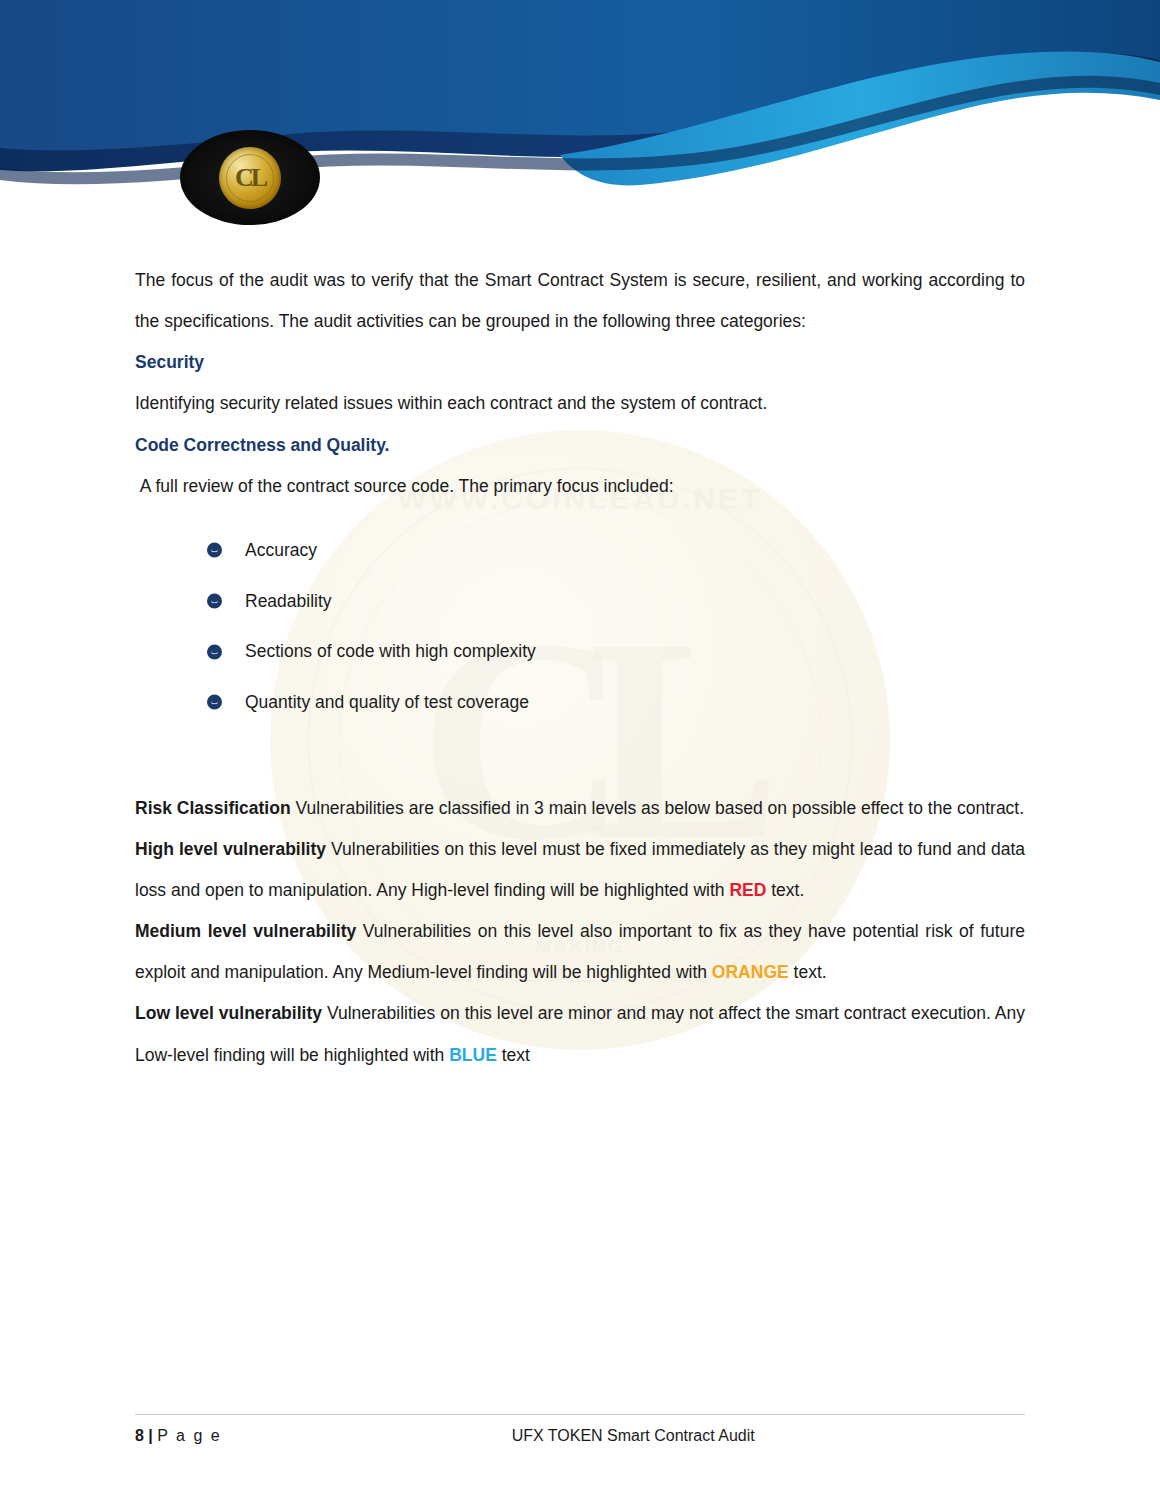CL
WWW.COINLEAD.NET
CL
MAKING
CRYPTO MILLIONAIRES
The focus of the audit was to verify that the Smart Contract System is secure, resilient, and working according to the specifications. The audit activities can be grouped in the following three categories:
Security
Identifying security related issues within each contract and the system of contract.
Code Correctness and Quality.
A full review of the contract source code. The primary focus included:
Accuracy
Readability
Sections of code with high complexity
Quantity and quality of test coverage
Risk Classification Vulnerabilities are classified in 3 main levels as below based on possible effect to the contract.
High level vulnerability Vulnerabilities on this level must be fixed immediately as they might lead to fund and data loss and open to manipulation. Any High-level finding will be highlighted with RED text.
Medium level vulnerability Vulnerabilities on this level also important to fix as they have potential risk of future exploit and manipulation. Any Medium-level finding will be highlighted with ORANGE text.
Low level vulnerability Vulnerabilities on this level are minor and may not affect the smart contract execution. Any Low-level finding will be highlighted with BLUE text
8 | P a g e
UFX TOKEN Smart Contract Audit